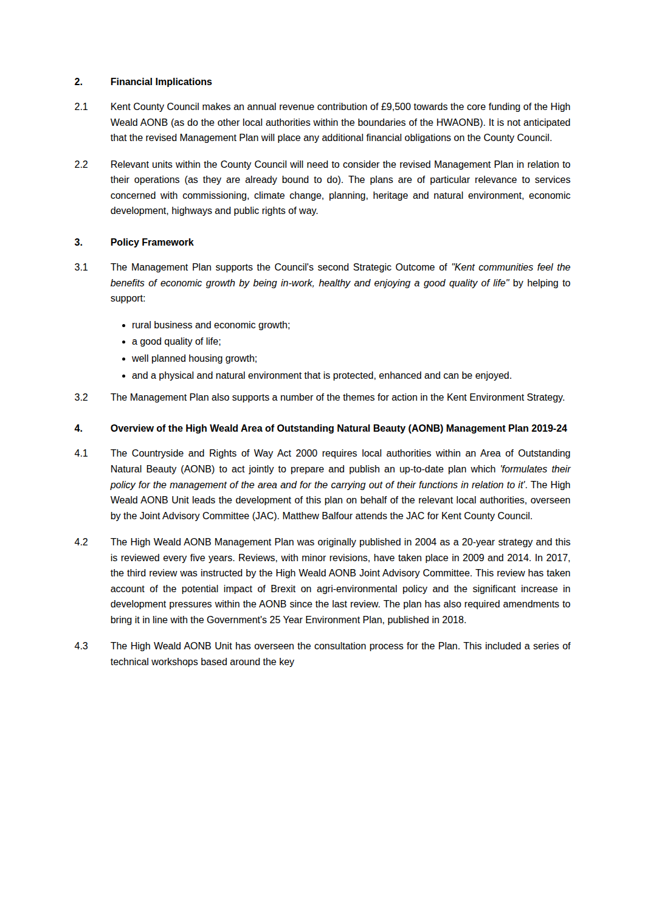2. Financial Implications
2.1 Kent County Council makes an annual revenue contribution of £9,500 towards the core funding of the High Weald AONB (as do the other local authorities within the boundaries of the HWAONB). It is not anticipated that the revised Management Plan will place any additional financial obligations on the County Council.
2.2 Relevant units within the County Council will need to consider the revised Management Plan in relation to their operations (as they are already bound to do). The plans are of particular relevance to services concerned with commissioning, climate change, planning, heritage and natural environment, economic development, highways and public rights of way.
3. Policy Framework
3.1 The Management Plan supports the Council's second Strategic Outcome of "Kent communities feel the benefits of economic growth by being in-work, healthy and enjoying a good quality of life" by helping to support:
rural business and economic growth;
a good quality of life;
well planned housing growth;
and a physical and natural environment that is protected, enhanced and can be enjoyed.
3.2 The Management Plan also supports a number of the themes for action in the Kent Environment Strategy.
4. Overview of the High Weald Area of Outstanding Natural Beauty (AONB) Management Plan 2019-24
4.1 The Countryside and Rights of Way Act 2000 requires local authorities within an Area of Outstanding Natural Beauty (AONB) to act jointly to prepare and publish an up-to-date plan which 'formulates their policy for the management of the area and for the carrying out of their functions in relation to it'. The High Weald AONB Unit leads the development of this plan on behalf of the relevant local authorities, overseen by the Joint Advisory Committee (JAC). Matthew Balfour attends the JAC for Kent County Council.
4.2 The High Weald AONB Management Plan was originally published in 2004 as a 20-year strategy and this is reviewed every five years. Reviews, with minor revisions, have taken place in 2009 and 2014. In 2017, the third review was instructed by the High Weald AONB Joint Advisory Committee. This review has taken account of the potential impact of Brexit on agri-environmental policy and the significant increase in development pressures within the AONB since the last review. The plan has also required amendments to bring it in line with the Government's 25 Year Environment Plan, published in 2018.
4.3 The High Weald AONB Unit has overseen the consultation process for the Plan. This included a series of technical workshops based around the key